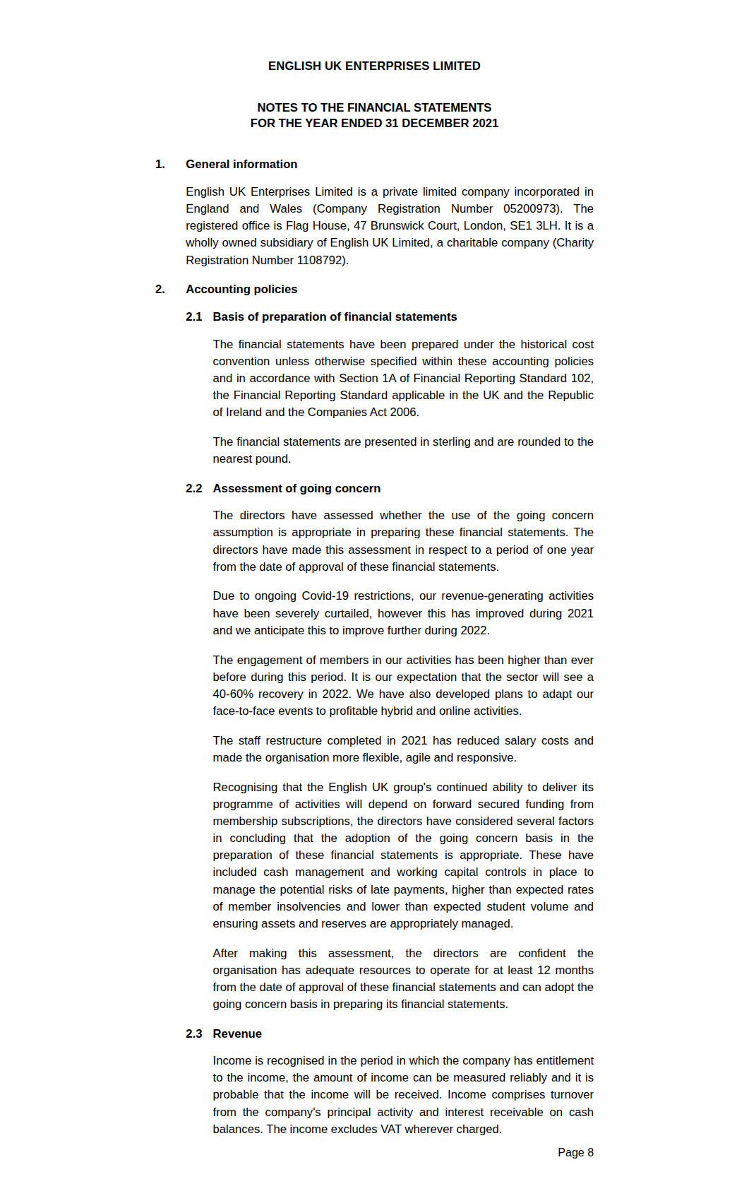ENGLISH UK ENTERPRISES LIMITED
NOTES TO THE FINANCIAL STATEMENTS
FOR THE YEAR ENDED 31 DECEMBER 2021
1.
General information
English UK Enterprises Limited is a private limited company incorporated in England and Wales (Company Registration Number 05200973). The registered office is Flag House, 47 Brunswick Court, London, SE1 3LH. It is a wholly owned subsidiary of English UK Limited, a charitable company (Charity Registration Number 1108792).
2.
Accounting policies
2.1
Basis of preparation of financial statements
The financial statements have been prepared under the historical cost convention unless otherwise specified within these accounting policies and in accordance with Section 1A of Financial Reporting Standard 102, the Financial Reporting Standard applicable in the UK and the Republic of Ireland and the Companies Act 2006.
The financial statements are presented in sterling and are rounded to the nearest pound.
2.2
Assessment of going concern
The directors have assessed whether the use of the going concern assumption is appropriate in preparing these financial statements. The directors have made this assessment in respect to a period of one year from the date of approval of these financial statements.
Due to ongoing Covid-19 restrictions, our revenue-generating activities have been severely curtailed, however this has improved during 2021 and we anticipate this to improve further during 2022.
The engagement of members in our activities has been higher than ever before during this period. It is our expectation that the sector will see a 40-60% recovery in 2022. We have also developed plans to adapt our face-to-face events to profitable hybrid and online activities.
The staff restructure completed in 2021 has reduced salary costs and made the organisation more flexible, agile and responsive.
Recognising that the English UK group's continued ability to deliver its programme of activities will depend on forward secured funding from membership subscriptions, the directors have considered several factors in concluding that the adoption of the going concern basis in the preparation of these financial statements is appropriate. These have included cash management and working capital controls in place to manage the potential risks of late payments, higher than expected rates of member insolvencies and lower than expected student volume and ensuring assets and reserves are appropriately managed.
After making this assessment, the directors are confident the organisation has adequate resources to operate for at least 12 months from the date of approval of these financial statements and can adopt the going concern basis in preparing its financial statements.
2.3
Revenue
Income is recognised in the period in which the company has entitlement to the income, the amount of income can be measured reliably and it is probable that the income will be received. Income comprises turnover from the company's principal activity and interest receivable on cash balances. The income excludes VAT wherever charged.
Page 8